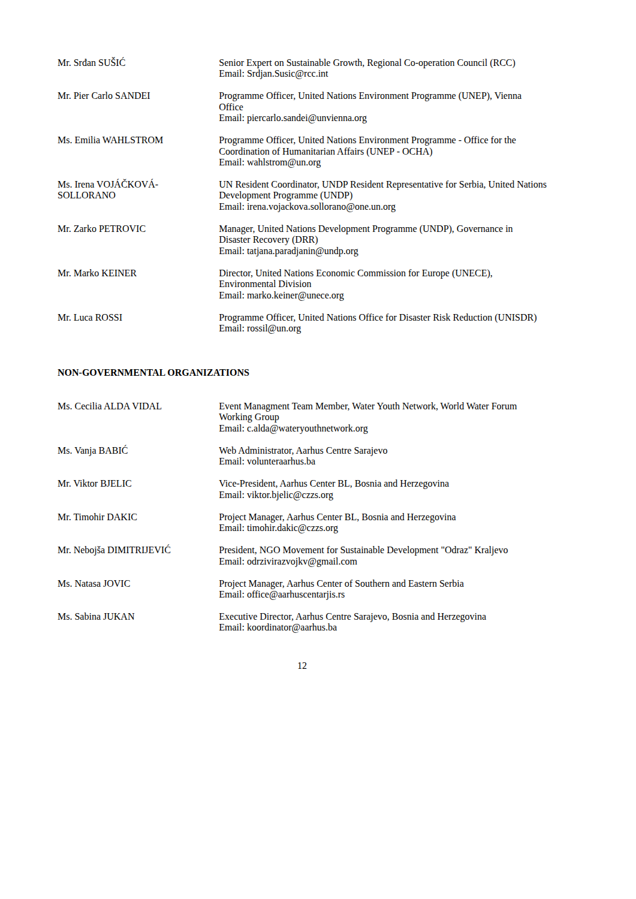| Mr. Srđan SUŠIĆ | Senior Expert on Sustainable Growth, Regional Co-operation Council (RCC) Email: Srdjan.Susic@rcc.int |
| Mr. Pier Carlo SANDEI | Programme Officer, United Nations Environment Programme (UNEP), Vienna Office Email: piercarlo.sandei@unvienna.org |
| Ms. Emilia WAHLSTROM | Programme Officer, United Nations Environment Programme - Office for the Coordination of Humanitarian Affairs (UNEP - OCHA) Email: wahlstrom@un.org |
| Ms. Irena VOJÁČKOVÁ-SOLLORANO | UN Resident Coordinator, UNDP Resident Representative for Serbia, United Nations Development Programme (UNDP) Email: irena.vojackova.sollorano@one.un.org |
| Mr. Zarko PETROVIC | Manager, United Nations Development Programme (UNDP), Governance in Disaster Recovery (DRR) Email: tatjana.paradjanin@undp.org |
| Mr. Marko KEINER | Director, United Nations Economic Commission for Europe (UNECE), Environmental Division Email: marko.keiner@unece.org |
| Mr. Luca ROSSI | Programme Officer, United Nations Office for Disaster Risk Reduction (UNISDR) Email: rossil@un.org |
NON-GOVERNMENTAL ORGANIZATIONS
| Ms. Cecilia ALDA VIDAL | Event Managment Team Member, Water Youth Network, World Water Forum Working Group Email: c.alda@wateryouthnetwork.org |
| Ms. Vanja BABIĆ | Web Administrator, Aarhus Centre Sarajevo Email: volunteraarhus.ba |
| Mr. Viktor BJELIC | Vice-President, Aarhus Center BL, Bosnia and Herzegovina Email: viktor.bjelic@czzs.org |
| Mr. Timohir DAKIC | Project Manager, Aarhus Center BL, Bosnia and Herzegovina Email: timohir.dakic@czzs.org |
| Mr. Nebojša DIMITRIJEVIĆ | President, NGO Movement for Sustainable Development "Odraz" Kraljevo Email: odrzivirazvojkv@gmail.com |
| Ms. Natasa JOVIC | Project Manager, Aarhus Center of Southern and Eastern Serbia Email: office@aarhuscentarjis.rs |
| Ms. Sabina JUKAN | Executive Director, Aarhus Centre Sarajevo, Bosnia and Herzegovina Email: koordinator@aarhus.ba |
12